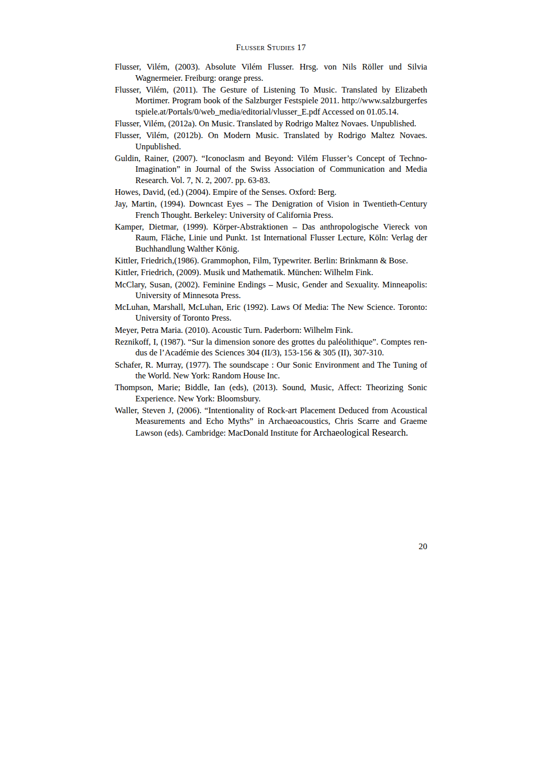Flusser Studies 17
Flusser, Vilém, (2003). Absolute Vilém Flusser. Hrsg. von Nils Röller und Silvia Wagnermeier. Freiburg: orange press.
Flusser, Vilém, (2011). The Gesture of Listening To Music. Translated by Elizabeth Mortimer. Program book of the Salzburger Festspiele 2011. http://www.salzburgerfestspiele.at/Portals/0/web_media/editorial/vlusser_E.pdf Accessed on 01.05.14.
Flusser, Vilém, (2012a). On Music. Translated by Rodrigo Maltez Novaes. Unpublished.
Flusser, Vilém, (2012b). On Modern Music. Translated by Rodrigo Maltez Novaes. Unpublished.
Guldin, Rainer, (2007). “Iconoclasm and Beyond: Vilém Flusser’s Concept of Techno-Imagination” in Journal of the Swiss Association of Communication and Media Research. Vol. 7, N. 2, 2007. pp. 63-83.
Howes, David, (ed.) (2004). Empire of the Senses. Oxford: Berg.
Jay, Martin, (1994). Downcast Eyes – The Denigration of Vision in Twentieth-Century French Thought. Berkeley: University of California Press.
Kamper, Dietmar, (1999). Körper-Abstraktionen – Das anthropologische Viereck von Raum, Fläche, Linie und Punkt. 1st International Flusser Lecture, Köln: Verlag der Buchhandlung Walther König.
Kittler, Friedrich,(1986). Grammophon, Film, Typewriter. Berlin: Brinkmann & Bose.
Kittler, Friedrich, (2009). Musik und Mathematik. München: Wilhelm Fink.
McClary, Susan, (2002). Feminine Endings – Music, Gender and Sexuality. Minneapolis: University of Minnesota Press.
McLuhan, Marshall, McLuhan, Eric (1992). Laws Of Media: The New Science. Toronto: University of Toronto Press.
Meyer, Petra Maria. (2010). Acoustic Turn. Paderborn: Wilhelm Fink.
Reznikoff, I, (1987). “Sur la dimension sonore des grottes du paléolithique”. Comptes rendus de l’Académie des Sciences 304 (II/3), 153-156 & 305 (II), 307-310.
Schafer, R. Murray, (1977). The soundscape : Our Sonic Environment and The Tuning of the World. New York: Random House Inc.
Thompson, Marie; Biddle, Ian (eds), (2013). Sound, Music, Affect: Theorizing Sonic Experience. New York: Bloomsbury.
Waller, Steven J, (2006). “Intentionality of Rock-art Placement Deduced from Acoustical Measurements and Echo Myths” in Archaeoacoustics, Chris Scarre and Graeme Lawson (eds). Cambridge: MacDonald Institute for Archaeological Research.
20